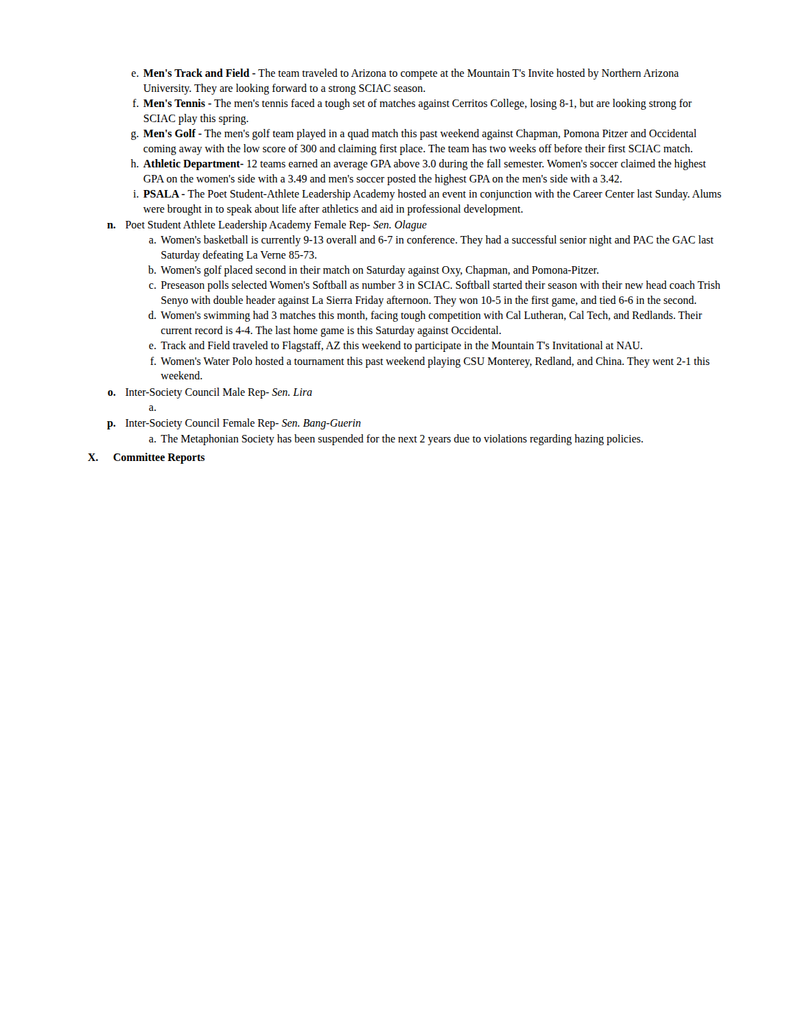Men's Track and Field - The team traveled to Arizona to compete at the Mountain T's Invite hosted by Northern Arizona University. They are looking forward to a strong SCIAC season.
Men's Tennis - The men's tennis faced a tough set of matches against Cerritos College, losing 8-1, but are looking strong for SCIAC play this spring.
Men's Golf - The men's golf team played in a quad match this past weekend against Chapman, Pomona Pitzer and Occidental coming away with the low score of 300 and claiming first place. The team has two weeks off before their first SCIAC match.
Athletic Department- 12 teams earned an average GPA above 3.0 during the fall semester. Women's soccer claimed the highest GPA on the women's side with a 3.49 and men's soccer posted the highest GPA on the men's side with a 3.42.
PSALA - The Poet Student-Athlete Leadership Academy hosted an event in conjunction with the Career Center last Sunday. Alums were brought in to speak about life after athletics and aid in professional development.
Poet Student Athlete Leadership Academy Female Rep- Sen. Olague
Women's basketball is currently 9-13 overall and 6-7 in conference. They had a successful senior night and PAC the GAC last Saturday defeating La Verne 85-73.
Women's golf placed second in their match on Saturday against Oxy, Chapman, and Pomona-Pitzer.
Preseason polls selected Women's Softball as number 3 in SCIAC. Softball started their season with their new head coach Trish Senyo with double header against La Sierra Friday afternoon. They won 10-5 in the first game, and tied 6-6 in the second.
Women's swimming had 3 matches this month, facing tough competition with Cal Lutheran, Cal Tech, and Redlands. Their current record is 4-4. The last home game is this Saturday against Occidental.
Track and Field traveled to Flagstaff, AZ this weekend to participate in the Mountain T's Invitational at NAU.
Women's Water Polo hosted a tournament this past weekend playing CSU Monterey, Redland, and China. They went 2-1 this weekend.
Inter-Society Council Male Rep- Sen. Lira
Inter-Society Council Female Rep- Sen. Bang-Guerin
The Metaphonian Society has been suspended for the next 2 years due to violations regarding hazing policies.
Committee Reports